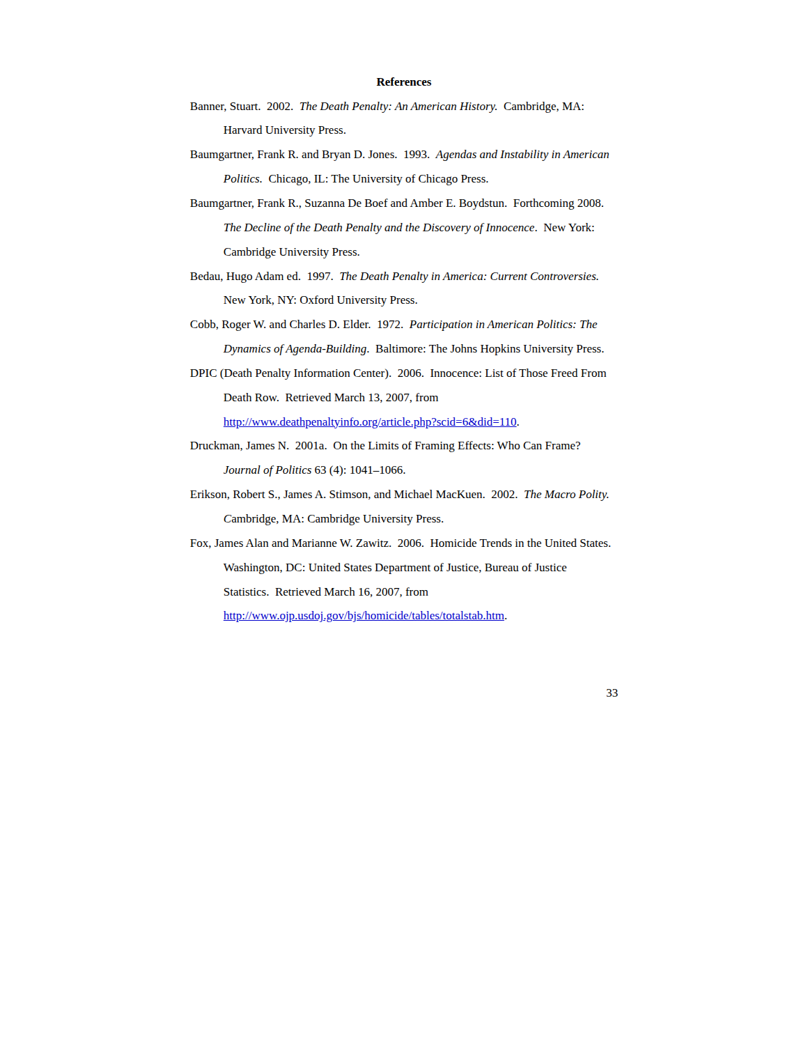References
Banner, Stuart. 2002. The Death Penalty: An American History. Cambridge, MA: Harvard University Press.
Baumgartner, Frank R. and Bryan D. Jones. 1993. Agendas and Instability in American Politics. Chicago, IL: The University of Chicago Press.
Baumgartner, Frank R., Suzanna De Boef and Amber E. Boydstun. Forthcoming 2008. The Decline of the Death Penalty and the Discovery of Innocence. New York: Cambridge University Press.
Bedau, Hugo Adam ed. 1997. The Death Penalty in America: Current Controversies. New York, NY: Oxford University Press.
Cobb, Roger W. and Charles D. Elder. 1972. Participation in American Politics: The Dynamics of Agenda-Building. Baltimore: The Johns Hopkins University Press.
DPIC (Death Penalty Information Center). 2006. Innocence: List of Those Freed From Death Row. Retrieved March 13, 2007, from http://www.deathpenaltyinfo.org/article.php?scid=6&did=110.
Druckman, James N. 2001a. On the Limits of Framing Effects: Who Can Frame? Journal of Politics 63 (4): 1041–1066.
Erikson, Robert S., James A. Stimson, and Michael MacKuen. 2002. The Macro Polity. Cambridge, MA: Cambridge University Press.
Fox, James Alan and Marianne W. Zawitz. 2006. Homicide Trends in the United States. Washington, DC: United States Department of Justice, Bureau of Justice Statistics. Retrieved March 16, 2007, from http://www.ojp.usdoj.gov/bjs/homicide/tables/totalstab.htm.
33